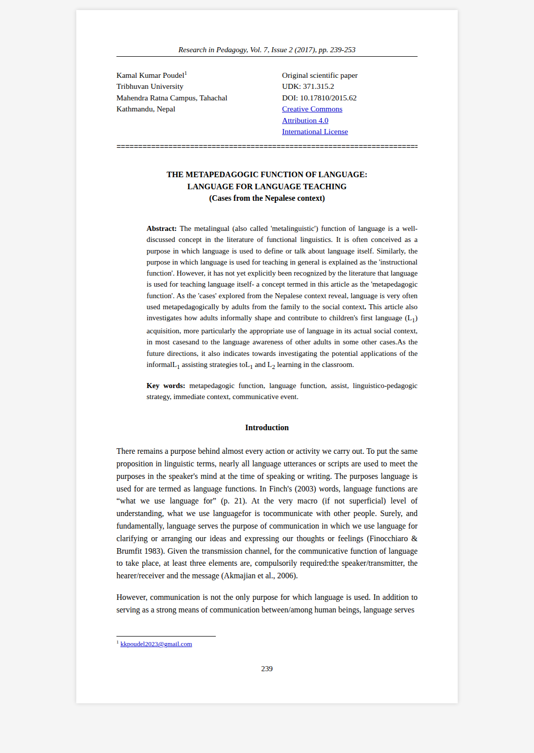Research in Pedagogy, Vol. 7, Issue 2 (2017), pp. 239-253
| Kamal Kumar Poudel 1 | Original scientific paper |
| Tribhuvan University | UDK: 371.315.2 |
| Mahendra Ratna Campus, Tahachal | DOI: 10.17810/2015.62 |
| Kathmandu, Nepal | Creative Commons |
| | Attribution 4.0 |
| | International License |
=========================================================================
The Metapedagogic Function of Language:
Language for Language Teaching
(Cases from the Nepalese context)
Abstract: The metalingual (also called 'metalinguistic') function of language is a well-discussed concept in the literature of functional linguistics. It is often conceived as a purpose in which language is used to define or talk about language itself. Similarly, the purpose in which language is used for teaching in general is explained as the 'instructional function'. However, it has not yet explicitly been recognized by the literature that language is used for teaching language itself- a concept termed in this article as the 'metapedagogic function'. As the 'cases' explored from the Nepalese context reveal, language is very often used metapedagogically by adults from the family to the social context. This article also investigates how adults informally shape and contribute to children's first language (L1) acquisition, more particularly the appropriate use of language in its actual social context, in most casesand to the language awareness of other adults in some other cases.As the future directions, it also indicates towards investigating the potential applications of the informalL1 assisting strategies toL1 and L2 learning in the classroom.
Key words: metapedagogic function, language function, assist, linguistico-pedagogic strategy, immediate context, communicative event.
Introduction
There remains a purpose behind almost every action or activity we carry out. To put the same proposition in linguistic terms, nearly all language utterances or scripts are used to meet the purposes in the speaker's mind at the time of speaking or writing. The purposes language is used for are termed as language functions. In Finch's (2003) words, language functions are “what we use language for” (p. 21). At the very macro (if not superficial) level of understanding, what we use languagefor is tocommunicate with other people. Surely, and fundamentally, language serves the purpose of communication in which we use language for clarifying or arranging our ideas and expressing our thoughts or feelings (Finocchiaro & Brumfit 1983). Given the transmission channel, for the communicative function of language to take place, at least three elements are, compulsorily required:the speaker/transmitter, the hearer/receiver and the message (Akmajian et al., 2006).
However, communication is not the only purpose for which language is used. In addition to serving as a strong means of communication between/among human beings, language serves
1 kkpoudel2023@gmail.com
239